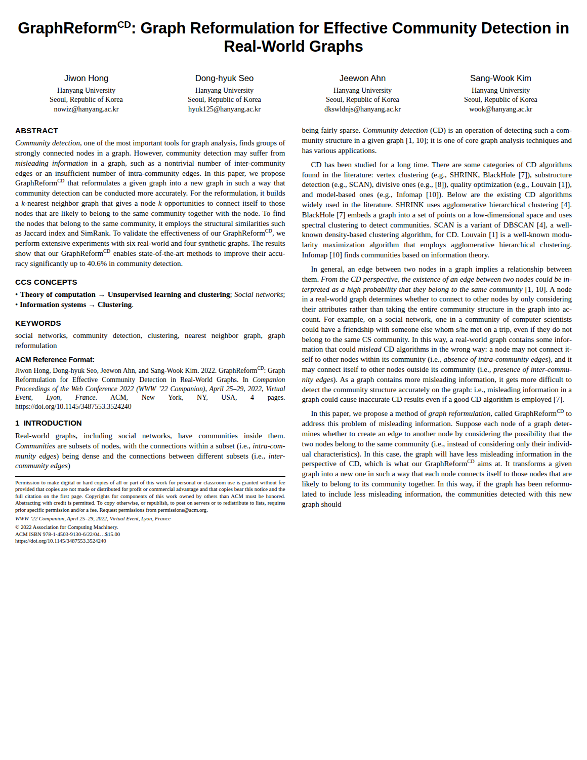GraphReformCD: Graph Reformulation for Effective Community Detection in Real-World Graphs
Jiwon Hong
Hanyang University
Seoul, Republic of Korea
nowiz@hanyang.ac.kr
Dong-hyuk Seo
Hanyang University
Seoul, Republic of Korea
hyuk125@hanyang.ac.kr
Jeewon Ahn
Hanyang University
Seoul, Republic of Korea
dkswldnjs@hanyang.ac.kr
Sang-Wook Kim
Hanyang University
Seoul, Republic of Korea
wook@hanyang.ac.kr
Abstract
Community detection, one of the most important tools for graph analysis, finds groups of strongly connected nodes in a graph. However, community detection may suffer from misleading information in a graph, such as a nontrivial number of inter-community edges or an insufficient number of intra-community edges. In this paper, we propose GraphReformCD that reformulates a given graph into a new graph in such a way that community detection can be conducted more accurately. For the reformulation, it builds a k-nearest neighbor graph that gives a node k opportunities to connect itself to those nodes that are likely to belong to the same community together with the node. To find the nodes that belong to the same community, it employs the structural similarities such as Jaccard index and SimRank. To validate the effectiveness of our GraphReformCD, we perform extensive experiments with six real-world and four synthetic graphs. The results show that our GraphReformCD enables state-of-the-art methods to improve their accuracy significantly up to 40.6% in community detection.
CCS Concepts
• Theory of computation → Unsupervised learning and clustering; Social networks; • Information systems → Clustering.
Keywords
social networks, community detection, clustering, nearest neighbor graph, graph reformulation
ACM Reference Format:
Jiwon Hong, Dong-hyuk Seo, Jeewon Ahn, and Sang-Wook Kim. 2022. GraphReformCD: Graph Reformulation for Effective Community Detection in Real-World Graphs. In Companion Proceedings of the Web Conference 2022 (WWW ’22 Companion), April 25–29, 2022, Virtual Event, Lyon, France. ACM, New York, NY, USA, 4 pages. https://doi.org/10.1145/3487553.3524240
1 Introduction
Real-world graphs, including social networks, have communities inside them. Communities are subsets of nodes, with the connections within a subset (i.e., intra-community edges) being dense and the connections between different subsets (i.e., inter-community edges)
Permission to make digital or hard copies of all or part of this work for personal or classroom use is granted without fee provided that copies are not made or distributed for profit or commercial advantage and that copies bear this notice and the full citation on the first page. Copyrights for components of this work owned by others than ACM must be honored. Abstracting with credit is permitted. To copy otherwise, or republish, to post on servers or to redistribute to lists, requires prior specific permission and/or a fee. Request permissions from permissions@acm.org.
WWW ’22 Companion, April 25–29, 2022, Virtual Event, Lyon, France
© 2022 Association for Computing Machinery.
ACM ISBN 978-1-4503-9130-6/22/04…$15.00
https://doi.org/10.1145/3487553.3524240
being fairly sparse. Community detection (CD) is an operation of detecting such a community structure in a given graph [1, 10]; it is one of core graph analysis techniques and has various applications.
CD has been studied for a long time. There are some categories of CD algorithms found in the literature: vertex clustering (e.g., SHRINK, BlackHole [7]), substructure detection (e.g., SCAN), divisive ones (e.g., [8]), quality optimization (e.g., Louvain [1]), and model-based ones (e.g., Infomap [10]). Below are the existing CD algorithms widely used in the literature. SHRINK uses agglomerative hierarchical clustering [4]. BlackHole [7] embeds a graph into a set of points on a low-dimensional space and uses spectral clustering to detect communities. SCAN is a variant of DBSCAN [4], a well-known density-based clustering algorithm, for CD. Louvain [1] is a well-known modularity maximization algorithm that employs agglomerative hierarchical clustering. Infomap [10] finds communities based on information theory.
In general, an edge between two nodes in a graph implies a relationship between them. From the CD perspective, the existence of an edge between two nodes could be interpreted as a high probability that they belong to the same community [1, 10]. A node in a real-world graph determines whether to connect to other nodes by only considering their attributes rather than taking the entire community structure in the graph into account. For example, on a social network, one in a community of computer scientists could have a friendship with someone else whom s/he met on a trip, even if they do not belong to the same CS community. In this way, a real-world graph contains some information that could mislead CD algorithms in the wrong way: a node may not connect itself to other nodes within its community (i.e., absence of intra-community edges), and it may connect itself to other nodes outside its community (i.e., presence of inter-community edges). As a graph contains more misleading information, it gets more difficult to detect the community structure accurately on the graph: i.e., misleading information in a graph could cause inaccurate CD results even if a good CD algorithm is employed [7].
In this paper, we propose a method of graph reformulation, called GraphReformCD to address this problem of misleading information. Suppose each node of a graph determines whether to create an edge to another node by considering the possibility that the two nodes belong to the same community (i.e., instead of considering only their individual characteristics). In this case, the graph will have less misleading information in the perspective of CD, which is what our GraphReformCD aims at. It transforms a given graph into a new one in such a way that each node connects itself to those nodes that are likely to belong to its community together. In this way, if the graph has been reformulated to include less misleading information, the communities detected with this new graph should